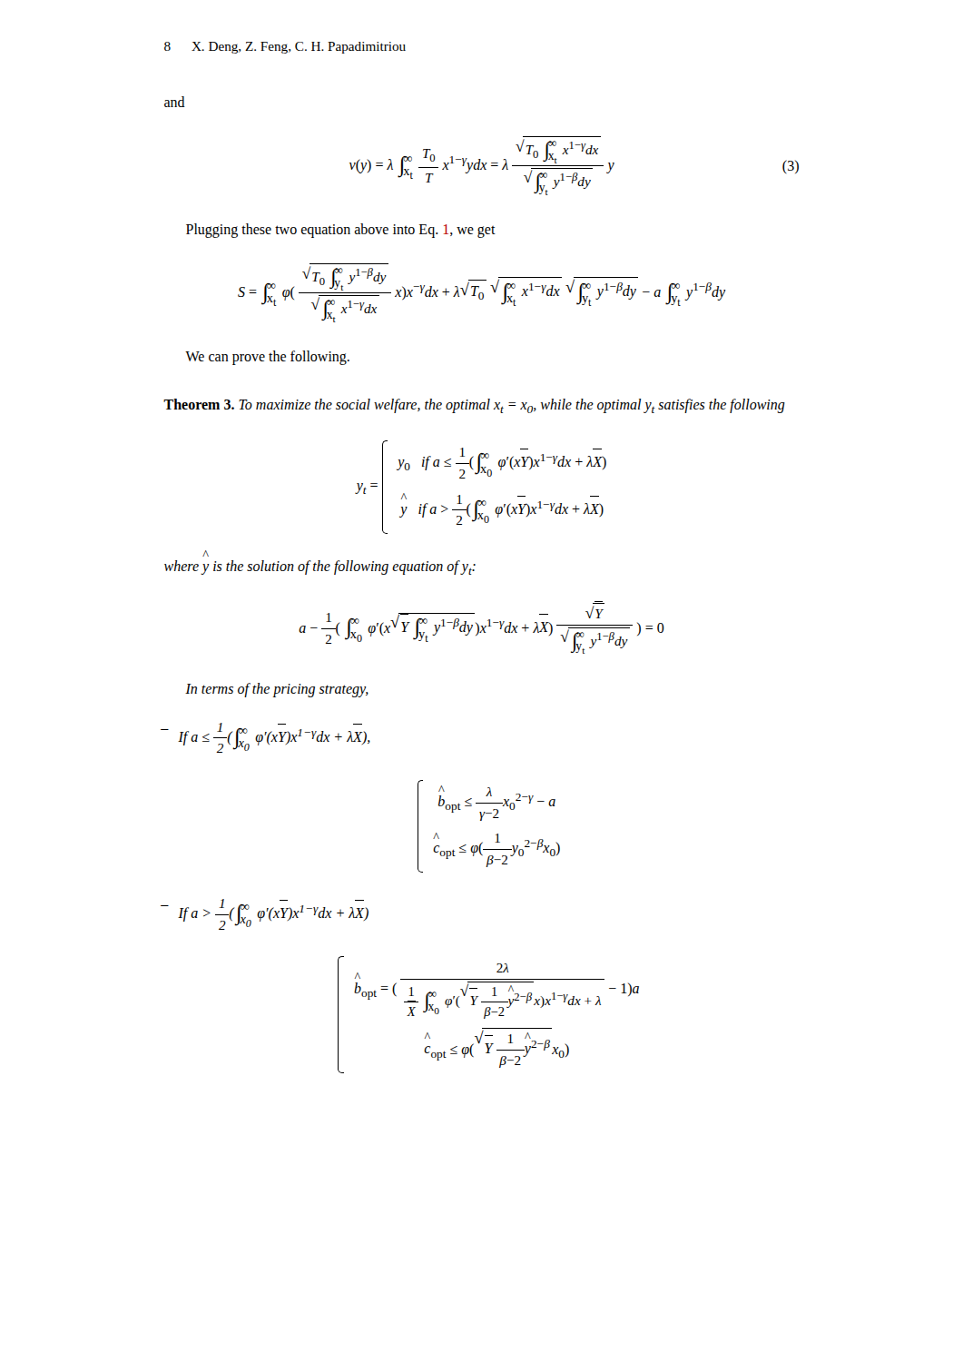8 X. Deng, Z. Feng, C. H. Papadimitriou
and
v(y) = λ ∫∞xt T0 T x1−γydx = λ T0 ∫∞xt x1−γdx ∫∞yt y1−βdy y (3)
Plugging these two equation above into Eq. 1, we get
S = ∫∞xt φ( T0 ∫∞yt y1−βdy ∫∞xt x1−γdx x)x−γdx + λT0 ∫∞xt x1−γdx ∫∞yt y1−βdy − a ∫∞yt y1−βdy
We can prove the following.
Theorem 3. To maximize the social welfare, the optimal xt = x0, while the optimal yt satisfies the following
yt = y0 if a ≤ 12(∫∞x0 φ′(xY)x1−γdx + λX) y if a > 12(∫∞x0 φ′(xY)x1−γdx + λX)
where y is the solution of the following equation of yt:
a − 12( ∫∞x0 φ′(xY ∫∞yt y1−βdy)x1−γdx + λX) Y ∫∞yt y1−βdy ) = 0
In terms of the pricing strategy,
If a ≤ 12(∫∞x0 φ′(xY)x1−γdx + λX), bopt ≤ λγ−2 x02−γ − a copt ≤ φ(1 β−2 y02−βx0)
If a > 12(∫∞x0 φ′(xY)x1−γdx + λX) bopt = ( 2λ 1 X ∫∞x0 φ′(Y 1 β−2 y2−β x)x1−γdx + λ − 1)a copt ≤ φ(Y 1 β−2 y2−β x0)